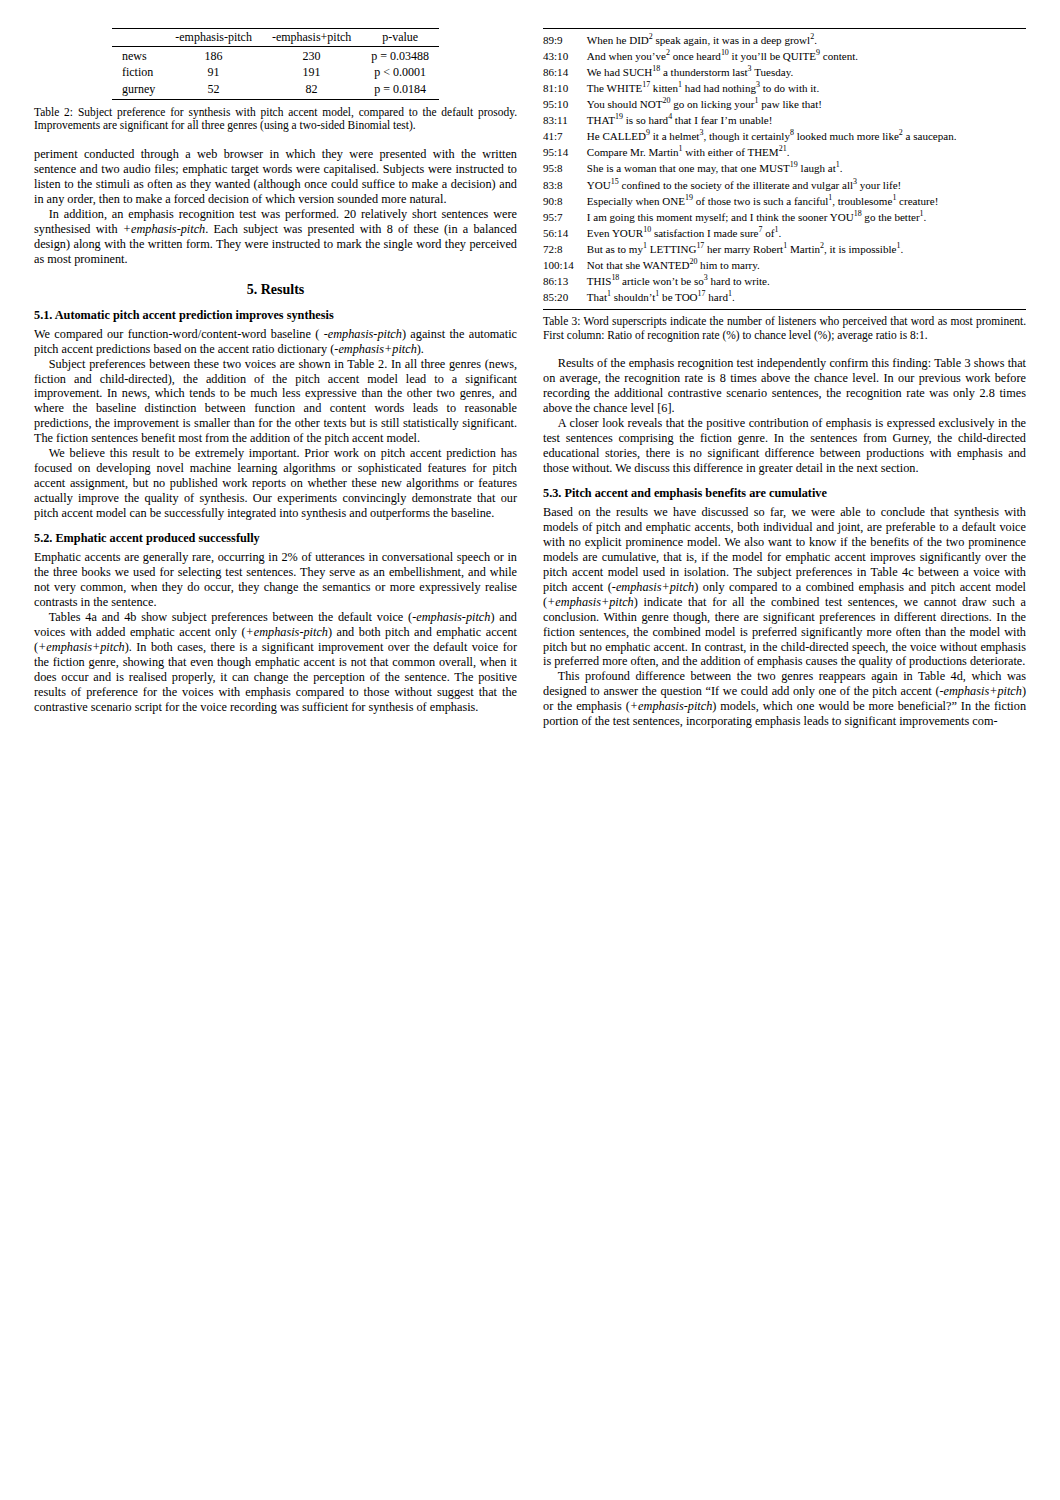| | -emphasis-pitch | -emphasis+pitch | p-value |
| --- | --- | --- | --- |
| news | 186 | 230 | p = 0.03488 |
| fiction | 91 | 191 | p < 0.0001 |
| gurney | 52 | 82 | p = 0.0184 |
Table 2: Subject preference for synthesis with pitch accent model, compared to the default prosody. Improvements are significant for all three genres (using a two-sided Binomial test).
periment conducted through a web browser in which they were presented with the written sentence and two audio files; emphatic target words were capitalised. Subjects were instructed to listen to the stimuli as often as they wanted (although once could suffice to make a decision) and in any order, then to make a forced decision of which version sounded more natural.
In addition, an emphasis recognition test was performed. 20 relatively short sentences were synthesised with +emphasis-pitch. Each subject was presented with 8 of these (in a balanced design) along with the written form. They were instructed to mark the single word they perceived as most prominent.
5. Results
5.1. Automatic pitch accent prediction improves synthesis
We compared our function-word/content-word baseline ( -emphasis-pitch) against the automatic pitch accent predictions based on the accent ratio dictionary (-emphasis+pitch).
Subject preferences between these two voices are shown in Table 2. In all three genres (news, fiction and child-directed), the addition of the pitch accent model lead to a significant improvement. In news, which tends to be much less expressive than the other two genres, and where the baseline distinction between function and content words leads to reasonable predictions, the improvement is smaller than for the other texts but is still statistically significant. The fiction sentences benefit most from the addition of the pitch accent model.
We believe this result to be extremely important. Prior work on pitch accent prediction has focused on developing novel machine learning algorithms or sophisticated features for pitch accent assignment, but no published work reports on whether these new algorithms or features actually improve the quality of synthesis. Our experiments convincingly demonstrate that our pitch accent model can be successfully integrated into synthesis and outperforms the baseline.
5.2. Emphatic accent produced successfully
Emphatic accents are generally rare, occurring in 2% of utterances in conversational speech or in the three books we used for selecting test sentences. They serve as an embellishment, and while not very common, when they do occur, they change the semantics or more expressively realise contrasts in the sentence.
Tables 4a and 4b show subject preferences between the default voice (-emphasis-pitch) and voices with added emphatic accent only (+emphasis-pitch) and both pitch and emphatic accent (+emphasis+pitch). In both cases, there is a significant improvement over the default voice for the fiction genre, showing that even though emphatic accent is not that common overall, when it does occur and is realised properly, it can change the perception of the sentence. The positive results of preference for the voices with emphasis compared to those without suggest that the contrastive scenario script for the voice recording was sufficient for synthesis of emphasis.
| 89:9 | When he DID 2 speak again, it was in a deep growl 2 . |
| 43:10 | And when you’ve 2 once heard 10 it you’ll be QUITE 9 content. |
| 86:14 | We had SUCH 18 a thunderstorm last 3 Tuesday. |
| 81:10 | The WHITE 17 kitten 1 had had nothing 3 to do with it. |
| 95:10 | You should NOT 20 go on licking your 1 paw like that! |
| 83:11 | THAT 19 is so hard 4 that I fear I’m unable! |
| 41:7 | He CALLED 9 it a helmet 3 , though it certainly 8 looked much more like 2 a saucepan. |
| 95:14 | Compare Mr. Martin 1 with either of THEM 21 . |
| 95:8 | She is a woman that one may, that one MUST 19 laugh at 1 . |
| 83:8 | YOU 15 confined to the society of the illiterate and vulgar all 3 your life! |
| 90:8 | Especially when ONE 19 of those two is such a fanciful 1 , troublesome 1 creature! |
| 95:7 | I am going this moment myself; and I think the sooner YOU 18 go the better 1 . |
| 56:14 | Even YOUR 10 satisfaction I made sure 7 of 1 . |
| 72:8 | But as to my 1 LETTING 17 her marry Robert 1 Martin 2 , it is impossible 1 . |
| 100:14 | Not that she WANTED 20 him to marry. |
| 86:13 | THIS 18 article won’t be so 3 hard to write. |
| 85:20 | That 1 shouldn’t 1 be TOO 17 hard 1 . |
Table 3: Word superscripts indicate the number of listeners who perceived that word as most prominent. First column: Ratio of recognition rate (%) to chance level (%); average ratio is 8:1.
Results of the emphasis recognition test independently confirm this finding: Table 3 shows that on average, the recognition rate is 8 times above the chance level. In our previous work before recording the additional contrastive scenario sentences, the recognition rate was only 2.8 times above the chance level [6].
A closer look reveals that the positive contribution of emphasis is expressed exclusively in the test sentences comprising the fiction genre. In the sentences from Gurney, the child-directed educational stories, there is no significant difference between productions with emphasis and those without. We discuss this difference in greater detail in the next section.
5.3. Pitch accent and emphasis benefits are cumulative
Based on the results we have discussed so far, we were able to conclude that synthesis with models of pitch and emphatic accents, both individual and joint, are preferable to a default voice with no explicit prominence model. We also want to know if the benefits of the two prominence models are cumulative, that is, if the model for emphatic accent improves significantly over the pitch accent model used in isolation. The subject preferences in Table 4c between a voice with pitch accent (-emphasis+pitch) only compared to a combined emphasis and pitch accent model (+emphasis+pitch) indicate that for all the combined test sentences, we cannot draw such a conclusion. Within genre though, there are significant preferences in different directions. In the fiction sentences, the combined model is preferred significantly more often than the model with pitch but no emphatic accent. In contrast, in the child-directed speech, the voice without emphasis is preferred more often, and the addition of emphasis causes the quality of productions deteriorate.
This profound difference between the two genres reappears again in Table 4d, which was designed to answer the question “If we could add only one of the pitch accent (-emphasis+pitch) or the emphasis (+emphasis-pitch) models, which one would be more beneficial?” In the fiction portion of the test sentences, incorporating emphasis leads to significant improvements com-